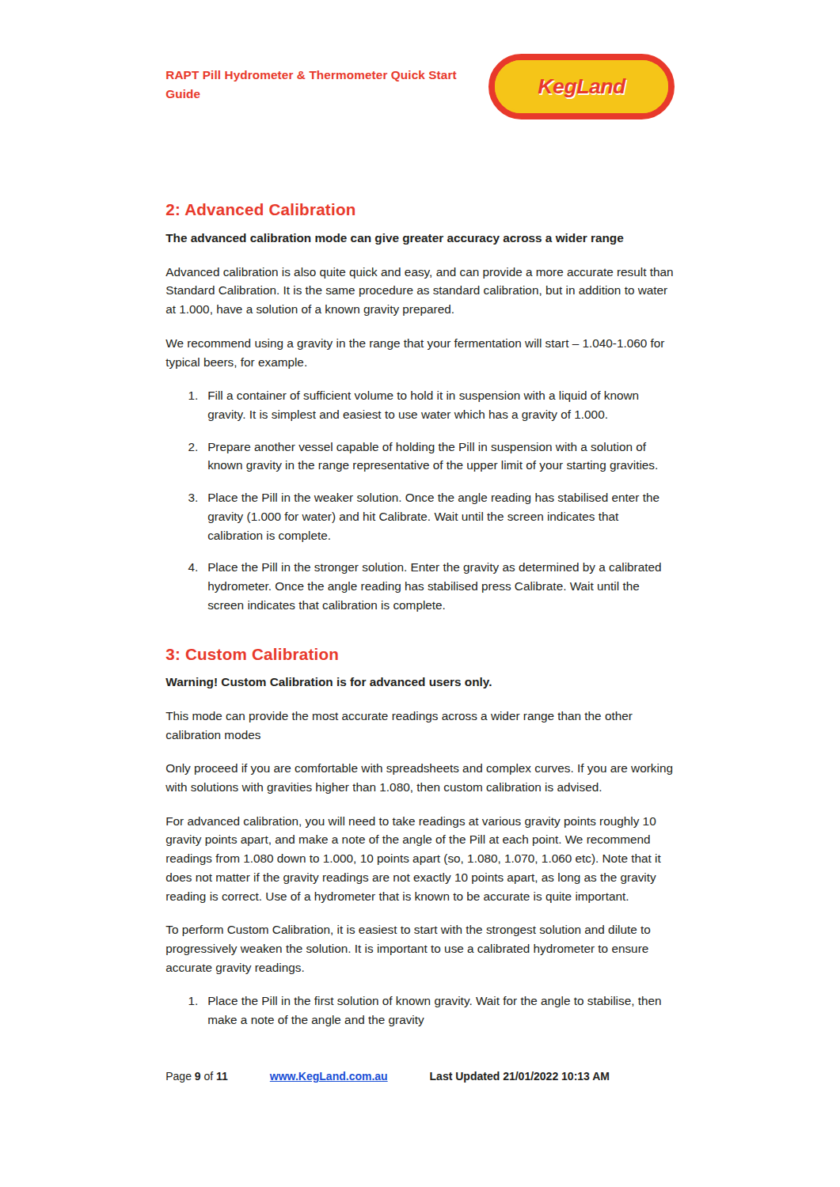RAPT Pill Hydrometer & Thermometer Quick Start Guide
KegLand
2: Advanced Calibration
The advanced calibration mode can give greater accuracy across a wider range
Advanced calibration is also quite quick and easy, and can provide a more accurate result than Standard Calibration. It is the same procedure as standard calibration, but in addition to water at 1.000, have a solution of a known gravity prepared.
We recommend using a gravity in the range that your fermentation will start – 1.040-1.060 for typical beers, for example.
Fill a container of sufficient volume to hold it in suspension with a liquid of known gravity. It is simplest and easiest to use water which has a gravity of 1.000.
Prepare another vessel capable of holding the Pill in suspension with a solution of known gravity in the range representative of the upper limit of your starting gravities.
Place the Pill in the weaker solution. Once the angle reading has stabilised enter the gravity (1.000 for water) and hit Calibrate. Wait until the screen indicates that calibration is complete.
Place the Pill in the stronger solution. Enter the gravity as determined by a calibrated hydrometer. Once the angle reading has stabilised press Calibrate. Wait until the screen indicates that calibration is complete.
3: Custom Calibration
Warning! Custom Calibration is for advanced users only.
This mode can provide the most accurate readings across a wider range than the other calibration modes
Only proceed if you are comfortable with spreadsheets and complex curves. If you are working with solutions with gravities higher than 1.080, then custom calibration is advised.
For advanced calibration, you will need to take readings at various gravity points roughly 10 gravity points apart, and make a note of the angle of the Pill at each point. We recommend readings from 1.080 down to 1.000, 10 points apart (so, 1.080, 1.070, 1.060 etc). Note that it does not matter if the gravity readings are not exactly 10 points apart, as long as the gravity reading is correct. Use of a hydrometer that is known to be accurate is quite important.
To perform Custom Calibration, it is easiest to start with the strongest solution and dilute to progressively weaken the solution. It is important to use a calibrated hydrometer to ensure accurate gravity readings.
Place the Pill in the first solution of known gravity. Wait for the angle to stabilise, then make a note of the angle and the gravity
Page 9 of 11 www.KegLand.com.au Last Updated 21/01/2022 10:13 AM